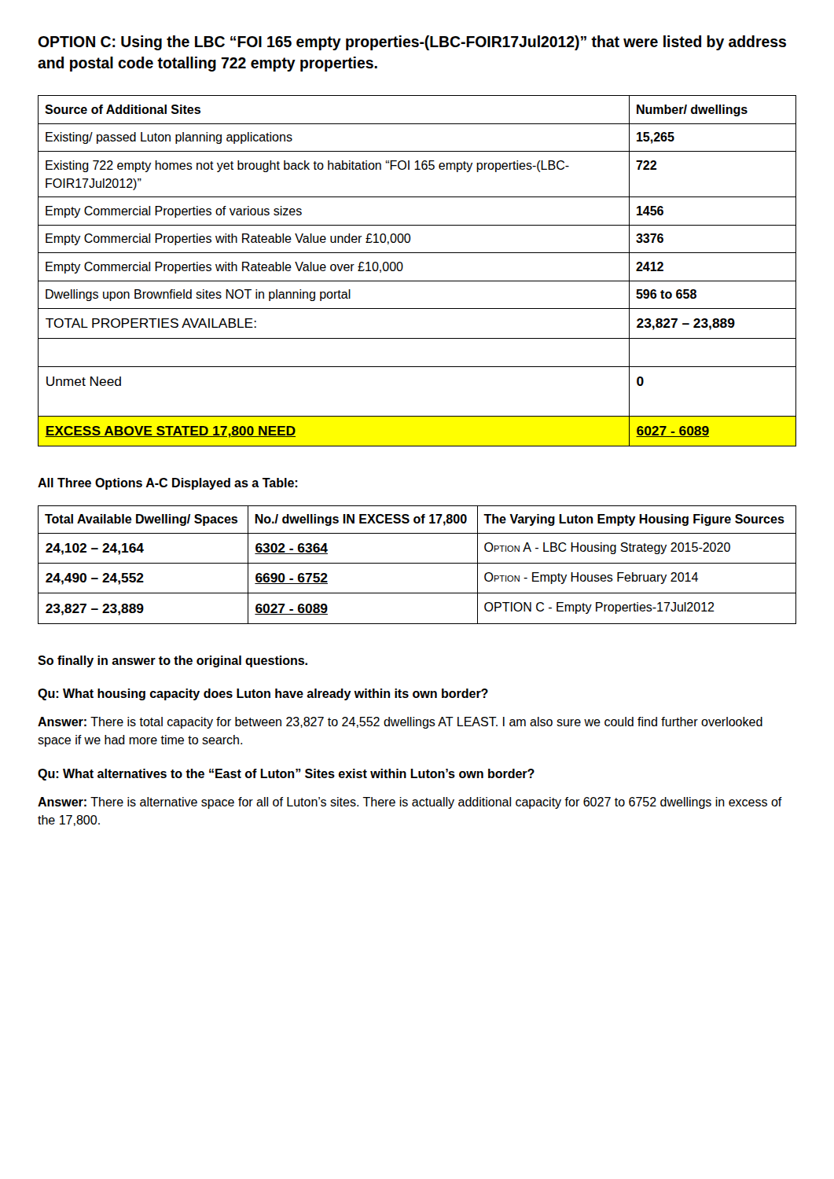OPTION C: Using the LBC “FOI 165 empty properties-(LBC-FOIR17Jul2012)” that were listed by address and postal code totalling 722 empty properties.
| Source of Additional Sites | Number/ dwellings |
| --- | --- |
| Existing/ passed Luton planning applications | 15,265 |
| Existing 722 empty homes not yet brought back to habitation “FOI 165 empty properties-(LBC-FOIR17Jul2012)” | 722 |
| Empty Commercial Properties of various sizes | 1456 |
| Empty Commercial Properties with Rateable Value under £10,000 | 3376 |
| Empty Commercial Properties with Rateable Value over £10,000 | 2412 |
| Dwellings upon Brownfield sites NOT in planning portal | 596 to 658 |
| TOTAL PROPERTIES AVAILABLE: | 23,827 – 23,889 |
| Unmet Need | 0 |
| EXCESS ABOVE STATED 17,800 NEED | 6027 - 6089 |
All Three Options A-C Displayed as a Table:
| Total Available Dwelling/ Spaces | No./ dwellings IN EXCESS of 17,800 | The Varying Luton Empty Housing Figure Sources |
| --- | --- | --- |
| 24,102 – 24,164 | 6302 - 6364 | Option A - LBC Housing Strategy 2015-2020 |
| 24,490 – 24,552 | 6690 - 6752 | Option - Empty Houses February 2014 |
| 23,827 – 23,889 | 6027 - 6089 | OPTION C - Empty Properties-17Jul2012 |
So finally in answer to the original questions.
Qu: What housing capacity does Luton have already within its own border?
Answer: There is total capacity for between 23,827 to 24,552 dwellings AT LEAST. I am also sure we could find further overlooked space if we had more time to search.
Qu: What alternatives to the “East of Luton” Sites exist within Luton’s own border?
Answer: There is alternative space for all of Luton’s sites. There is actually additional capacity for 6027 to 6752 dwellings in excess of the 17,800.